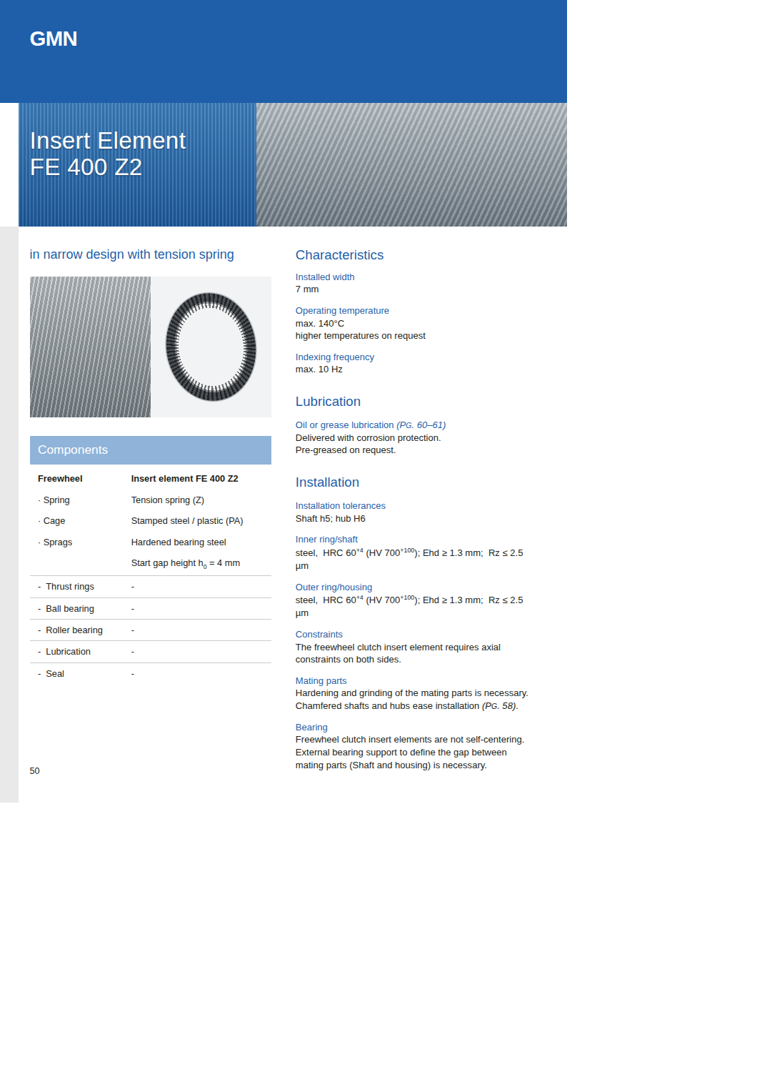GMN
Insert Element FE 400 Z2
in narrow design with tension spring
Components
| Freewheel | Insert element FE 400 Z2 |
| · Spring | Tension spring (Z) |
| · Cage | Stamped steel / plastic (PA) |
| · Sprags | Hardened bearing steel |
| | Start gap height h 0 = 4 mm |
| - Thrust rings | - |
| - Ball bearing | - |
| - Roller bearing | - |
| - Lubrication | - |
| - Seal | - |
Characteristics
Installed width
7 mm
Operating temperature
max. 140°C
higher temperatures on request
Indexing frequency
max. 10 Hz
Lubrication
Oil or grease lubrication (PG. 60–61)
Delivered with corrosion protection.
Pre-greased on request.
Installation
Installation tolerances
Shaft h5; hub H6
Inner ring/shaft
steel, HRC 60+4 (HV 700+100); Ehd ≥ 1.3 mm; Rz ≤ 2.5 µm
Outer ring/housing
steel, HRC 60+4 (HV 700+100); Ehd ≥ 1.3 mm; Rz ≤ 2.5 µm
Constraints
The freewheel clutch insert element requires axial constraints on both sides.
Mating parts
Hardening and grinding of the mating parts is necessary.
Chamfered shafts and hubs ease installation (PG. 58).
Bearing
Freewheel clutch insert elements are not self-centering.
External bearing support to define the gap between mating parts (Shaft and housing) is necessary.
50